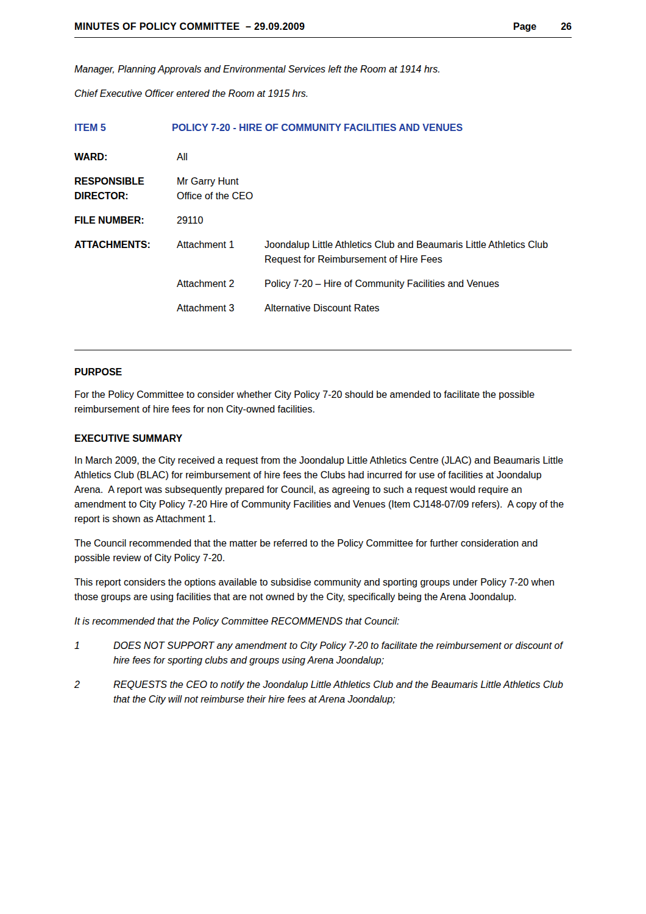MINUTES OF POLICY COMMITTEE – 29.09.2009 Page26
Manager, Planning Approvals and Environmental Services left the Room at 1914 hrs.
Chief Executive Officer entered the Room at 1915 hrs.
ITEM 5 Policy 7-20 - Hire of Community Facilities and Venues
| WARD: | All |
| RESPONSIBLE DIRECTOR: | Mr Garry Hunt Office of the CEO |
| FILE NUMBER: | 29110 |
| ATTACHMENTS: | / Attachment 1 / Joondalup Little Athletics Club and Beaumaris Little Athletics Club Request for Reimbursement of Hire Fees / / Attachment 2 / Policy 7-20 – Hire of Community Facilities and Venues / / Attachment 3 / Alternative Discount Rates / |
PURPOSE
For the Policy Committee to consider whether City Policy 7-20 should be amended to facilitate the possible reimbursement of hire fees for non City-owned facilities.
EXECUTIVE SUMMARY
In March 2009, the City received a request from the Joondalup Little Athletics Centre (JLAC) and Beaumaris Little Athletics Club (BLAC) for reimbursement of hire fees the Clubs had incurred for use of facilities at Joondalup Arena. A report was subsequently prepared for Council, as agreeing to such a request would require an amendment to City Policy 7-20 Hire of Community Facilities and Venues (Item CJ148-07/09 refers). A copy of the report is shown as Attachment 1.
The Council recommended that the matter be referred to the Policy Committee for further consideration and possible review of City Policy 7-20.
This report considers the options available to subsidise community and sporting groups under Policy 7-20 when those groups are using facilities that are not owned by the City, specifically being the Arena Joondalup.
It is recommended that the Policy Committee RECOMMENDS that Council:
DOES NOT SUPPORT any amendment to City Policy 7-20 to facilitate the reimbursement or discount of hire fees for sporting clubs and groups using Arena Joondalup;
REQUESTS the CEO to notify the Joondalup Little Athletics Club and the Beaumaris Little Athletics Club that the City will not reimburse their hire fees at Arena Joondalup;